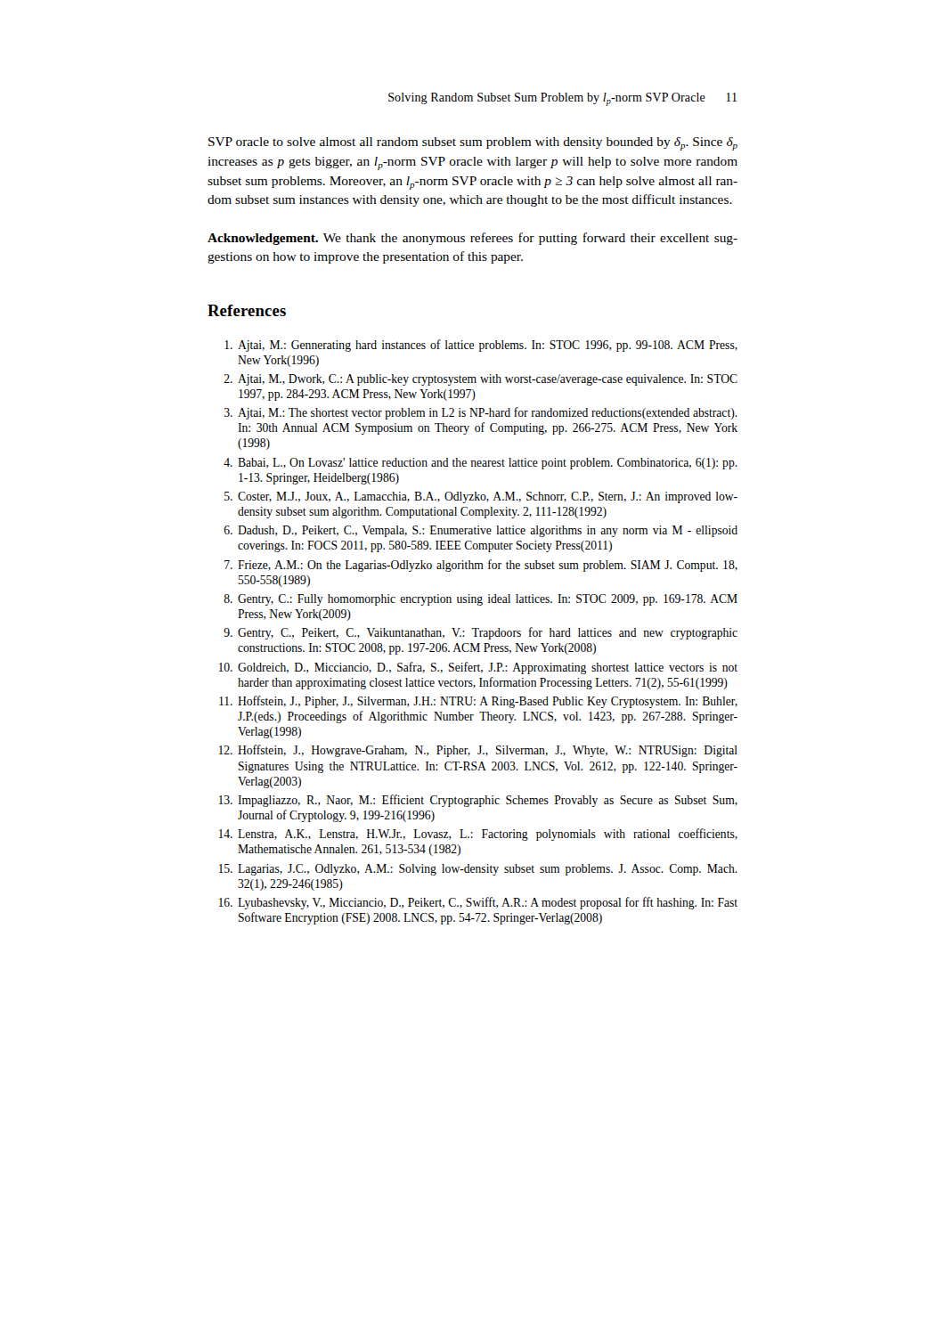Solving Random Subset Sum Problem by lp-norm SVP Oracle11
SVP oracle to solve almost all random subset sum problem with density bounded by δp. Since δp increases as p gets bigger, an lp-norm SVP oracle with larger p will help to solve more random subset sum problems. Moreover, an lp-norm SVP oracle with p ≥ 3 can help solve almost all random subset sum instances with density one, which are thought to be the most difficult instances.
Acknowledgement. We thank the anonymous referees for putting forward their excellent suggestions on how to improve the presentation of this paper.
References
Ajtai, M.: Gennerating hard instances of lattice problems. In: STOC 1996, pp. 99-108. ACM Press, New York(1996)
Ajtai, M., Dwork, C.: A public-key cryptosystem with worst-case/average-case equivalence. In: STOC 1997, pp. 284-293. ACM Press, New York(1997)
Ajtai, M.: The shortest vector problem in L2 is NP-hard for randomized reductions(extended abstract). In: 30th Annual ACM Symposium on Theory of Computing, pp. 266-275. ACM Press, New York (1998)
Babai, L., On Lovasz' lattice reduction and the nearest lattice point problem. Combinatorica, 6(1): pp. 1-13. Springer, Heidelberg(1986)
Coster, M.J., Joux, A., Lamacchia, B.A., Odlyzko, A.M., Schnorr, C.P., Stern, J.: An improved low-density subset sum algorithm. Computational Complexity. 2, 111-128(1992)
Dadush, D., Peikert, C., Vempala, S.: Enumerative lattice algorithms in any norm via M - ellipsoid coverings. In: FOCS 2011, pp. 580-589. IEEE Computer Society Press(2011)
Frieze, A.M.: On the Lagarias-Odlyzko algorithm for the subset sum problem. SIAM J. Comput. 18, 550-558(1989)
Gentry, C.: Fully homomorphic encryption using ideal lattices. In: STOC 2009, pp. 169-178. ACM Press, New York(2009)
Gentry, C., Peikert, C., Vaikuntanathan, V.: Trapdoors for hard lattices and new cryptographic constructions. In: STOC 2008, pp. 197-206. ACM Press, New York(2008)
Goldreich, D., Micciancio, D., Safra, S., Seifert, J.P.: Approximating shortest lattice vectors is not harder than approximating closest lattice vectors, Information Processing Letters. 71(2), 55-61(1999)
Hoffstein, J., Pipher, J., Silverman, J.H.: NTRU: A Ring-Based Public Key Cryptosystem. In: Buhler, J.P.(eds.) Proceedings of Algorithmic Number Theory. LNCS, vol. 1423, pp. 267-288. Springer-Verlag(1998)
Hoffstein, J., Howgrave-Graham, N., Pipher, J., Silverman, J., Whyte, W.: NTRUSign: Digital Signatures Using the NTRULattice. In: CT-RSA 2003. LNCS, Vol. 2612, pp. 122-140. Springer-Verlag(2003)
Impagliazzo, R., Naor, M.: Efficient Cryptographic Schemes Provably as Secure as Subset Sum, Journal of Cryptology. 9, 199-216(1996)
Lenstra, A.K., Lenstra, H.W.Jr., Lovasz, L.: Factoring polynomials with rational coefficients, Mathematische Annalen. 261, 513-534 (1982)
Lagarias, J.C., Odlyzko, A.M.: Solving low-density subset sum problems. J. Assoc. Comp. Mach. 32(1), 229-246(1985)
Lyubashevsky, V., Micciancio, D., Peikert, C., Swifft, A.R.: A modest proposal for fft hashing. In: Fast Software Encryption (FSE) 2008. LNCS, pp. 54-72. Springer-Verlag(2008)